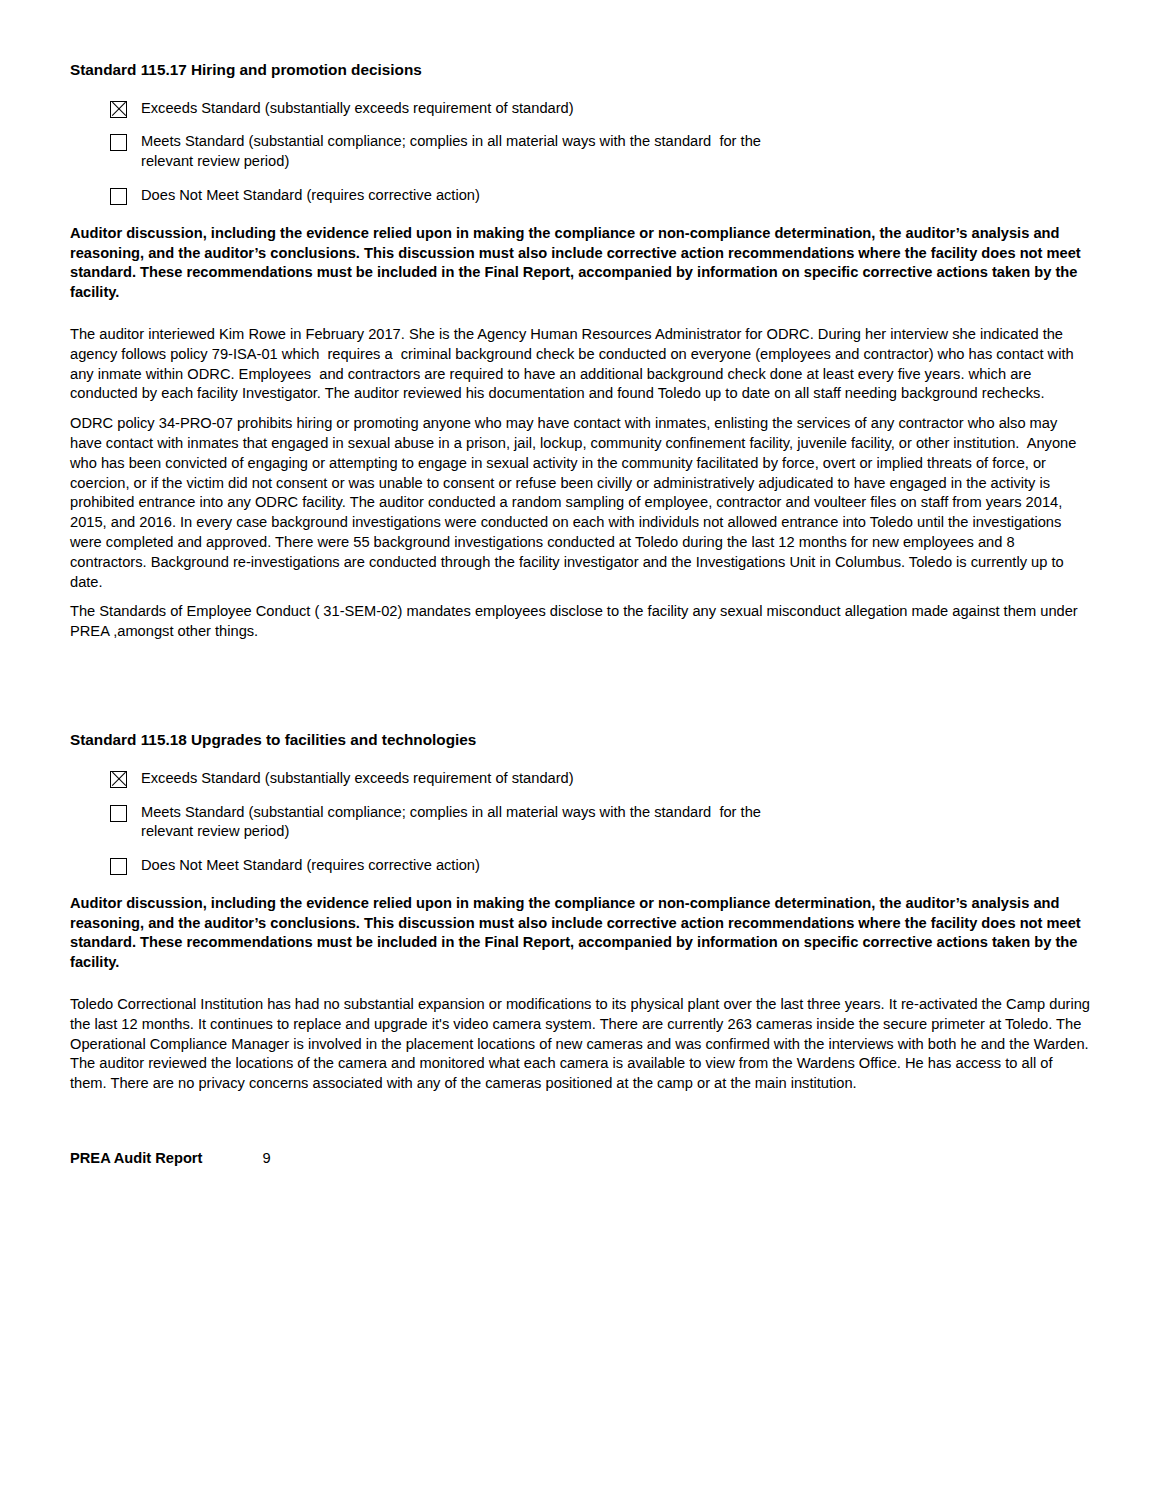Standard 115.17 Hiring and promotion decisions
Exceeds Standard (substantially exceeds requirement of standard)
Meets Standard (substantial compliance; complies in all material ways with the standard for the relevant review period)
Does Not Meet Standard (requires corrective action)
Auditor discussion, including the evidence relied upon in making the compliance or non-compliance determination, the auditor’s analysis and reasoning, and the auditor’s conclusions. This discussion must also include corrective action recommendations where the facility does not meet standard. These recommendations must be included in the Final Report, accompanied by information on specific corrective actions taken by the facility.
The auditor interiewed Kim Rowe in February 2017. She is the Agency Human Resources Administrator for ODRC. During her interview she indicated the agency follows policy 79-ISA-01 which requires a criminal background check be conducted on everyone (employees and contractor) who has contact with any inmate within ODRC. Employees and contractors are required to have an additional background check done at least every five years. which are conducted by each facility Investigator. The auditor reviewed his documentation and found Toledo up to date on all staff needing background rechecks.
ODRC policy 34-PRO-07 prohibits hiring or promoting anyone who may have contact with inmates, enlisting the services of any contractor who also may have contact with inmates that engaged in sexual abuse in a prison, jail, lockup, community confinement facility, juvenile facility, or other institution. Anyone who has been convicted of engaging or attempting to engage in sexual activity in the community facilitated by force, overt or implied threats of force, or coercion, or if the victim did not consent or was unable to consent or refuse been civilly or administratively adjudicated to have engaged in the activity is prohibited entrance into any ODRC facility. The auditor conducted a random sampling of employee, contractor and voulteer files on staff from years 2014, 2015, and 2016. In every case background investigations were conducted on each with individuls not allowed entrance into Toledo until the investigations were completed and approved. There were 55 background investigations conducted at Toledo during the last 12 months for new employees and 8 contractors. Background re-investigations are conducted through the facility investigator and the Investigations Unit in Columbus. Toledo is currently up to date.
The Standards of Employee Conduct ( 31-SEM-02) mandates employees disclose to the facility any sexual misconduct allegation made against them under PREA ,amongst other things.
Standard 115.18 Upgrades to facilities and technologies
Exceeds Standard (substantially exceeds requirement of standard)
Meets Standard (substantial compliance; complies in all material ways with the standard for the relevant review period)
Does Not Meet Standard (requires corrective action)
Auditor discussion, including the evidence relied upon in making the compliance or non-compliance determination, the auditor’s analysis and reasoning, and the auditor’s conclusions. This discussion must also include corrective action recommendations where the facility does not meet standard. These recommendations must be included in the Final Report, accompanied by information on specific corrective actions taken by the facility.
Toledo Correctional Institution has had no substantial expansion or modifications to its physical plant over the last three years. It re-activated the Camp during the last 12 months. It continues to replace and upgrade it's video camera system. There are currently 263 cameras inside the secure primeter at Toledo. The Operational Compliance Manager is involved in the placement locations of new cameras and was confirmed with the interviews with both he and the Warden. The auditor reviewed the locations of the camera and monitored what each camera is available to view from the Wardens Office. He has access to all of them. There are no privacy concerns associated with any of the cameras positioned at the camp or at the main institution.
PREA Audit Report9